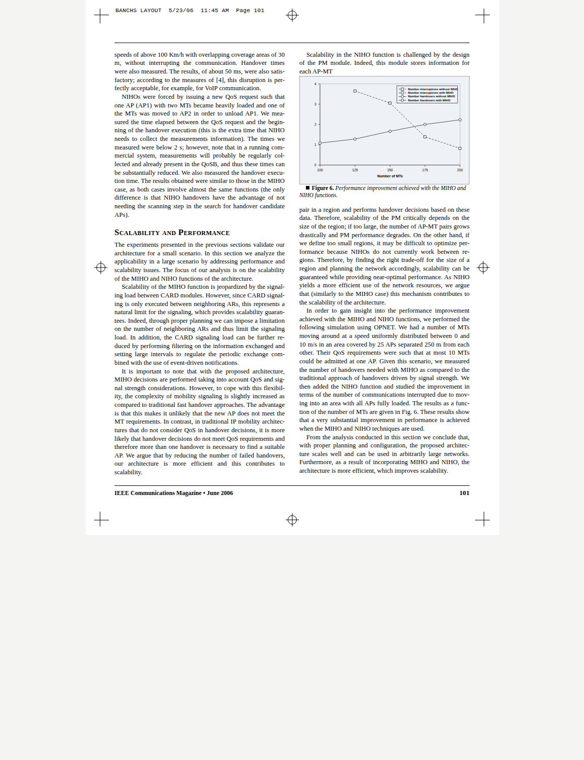BANCHS LAYOUT 5/23/06 11:45 AM Page 101
speeds of above 100 Km/h with overlapping coverage areas of 30 m, without interrupting the communication. Handover times were also measured. The results, of about 50 ms, were also satisfactory; according to the measures of [4], this disruption is perfectly acceptable, for example, for VoIP communication.
NIHOs were forced by issuing a new QoS request such that one AP (AP1) with two MTs became heavily loaded and one of the MTs was moved to AP2 in order to unload AP1. We measured the time elapsed between the QoS request and the beginning of the handover execution (this is the extra time that NIHO needs to collect the measurements information). The times we measured were below 2 s; however, note that in a running commercial system, measurements will probably be regularly collected and already present in the QoSB, and thus these times can be substantially reduced. We also measured the handover execution time. The results obtained were similar to those in the MIHO case, as both cases involve almost the same functions (the only difference is that NIHO handovers have the advantage of not needing the scanning step in the search for handover candidate APs).
Scalability and Performance
The experiments presented in the previous sections validate our architecture for a small scenario. In this section we analyze the applicability in a large scenario by addressing performance and scalability issues. The focus of our analysis is on the scalability of the MIHO and NIHO functions of the architecture.
Scalability of the MIHO function is jeopardized by the signaling load between CARD modules. However, since CARD signaling is only executed between neighboring ARs, this represents a natural limit for the signaling, which provides scalability guarantees. Indeed, through proper planning we can impose a limitation on the number of neighboring ARs and thus limit the signaling load. In addition, the CARD signaling load can be further reduced by performing filtering on the information exchanged and setting large intervals to regulate the periodic exchange combined with the use of event-driven notifications.
It is important to note that with the proposed architecture, MIHO decisions are performed taking into account QoS and signal strength considerations. However, to cope with this flexibility, the complexity of mobility signaling is slightly increased as compared to traditional fast handover approaches. The advantage is that this makes it unlikely that the new AP does not meet the MT requirements. In contrast, in traditional IP mobility architectures that do not consider QoS in handover decisions, it is more likely that handover decisions do not meet QoS requirements and therefore more than one handover is necessary to find a suitable AP. We argue that by reducing the number of failed handovers, our architecture is more efficient and this contributes to scalability.
Scalability in the NIHO function is challenged by the design of the PM module. Indeed, this module stores information for each AP-MT
0 1 2 3 4 100 125 150 175 200 Number of MTs Number interruptions without NIHO Number interruptions with NIHO Number handovers without MIHO Number handovers with MIHO
Figure 6. Performance improvement achieved with the MIHO and NIHO functions.
pair in a region and performs handover decisions based on these data. Therefore, scalability of the PM critically depends on the size of the region; if too large, the number of AP-MT pairs grows drastically and PM performance degrades. On the other hand, if we define too small regions, it may be difficult to optimize performance because NIHOs do not currently work between regions. Therefore, by finding the right trade-off for the size of a region and planning the network accordingly, scalability can be guaranteed while providing near-optimal performance. As NIHO yields a more efficient use of the network resources, we argue that (similarly to the MIHO case) this mechanism contributes to the scalability of the architecture.
In order to gain insight into the performance improvement achieved with the MIHO and NIHO functions, we performed the following simulation using OPNET. We had a number of MTs moving around at a speed uniformly distributed between 0 and 10 m/s in an area covered by 25 APs separated 250 m from each other. Their QoS requirements were such that at most 10 MTs could be admitted at one AP. Given this scenario, we measured the number of handovers needed with MIHO as compared to the traditional approach of handovers driven by signal strength. We then added the NIHO function and studied the improvement in terms of the number of communications interrupted due to moving into an area with all APs fully loaded. The results as a function of the number of MTs are given in Fig. 6. These results show that a very substantial improvement in performance is achieved when the MIHO and NIHO techniques are used.
From the analysis conducted in this section we conclude that, with proper planning and configuration, the proposed architecture scales well and can be used in arbitrarily large networks. Furthermore, as a result of incorporating MIHO and NIHO, the architecture is more efficient, which improves scalability.
IEEE Communications Magazine • June 2006
101